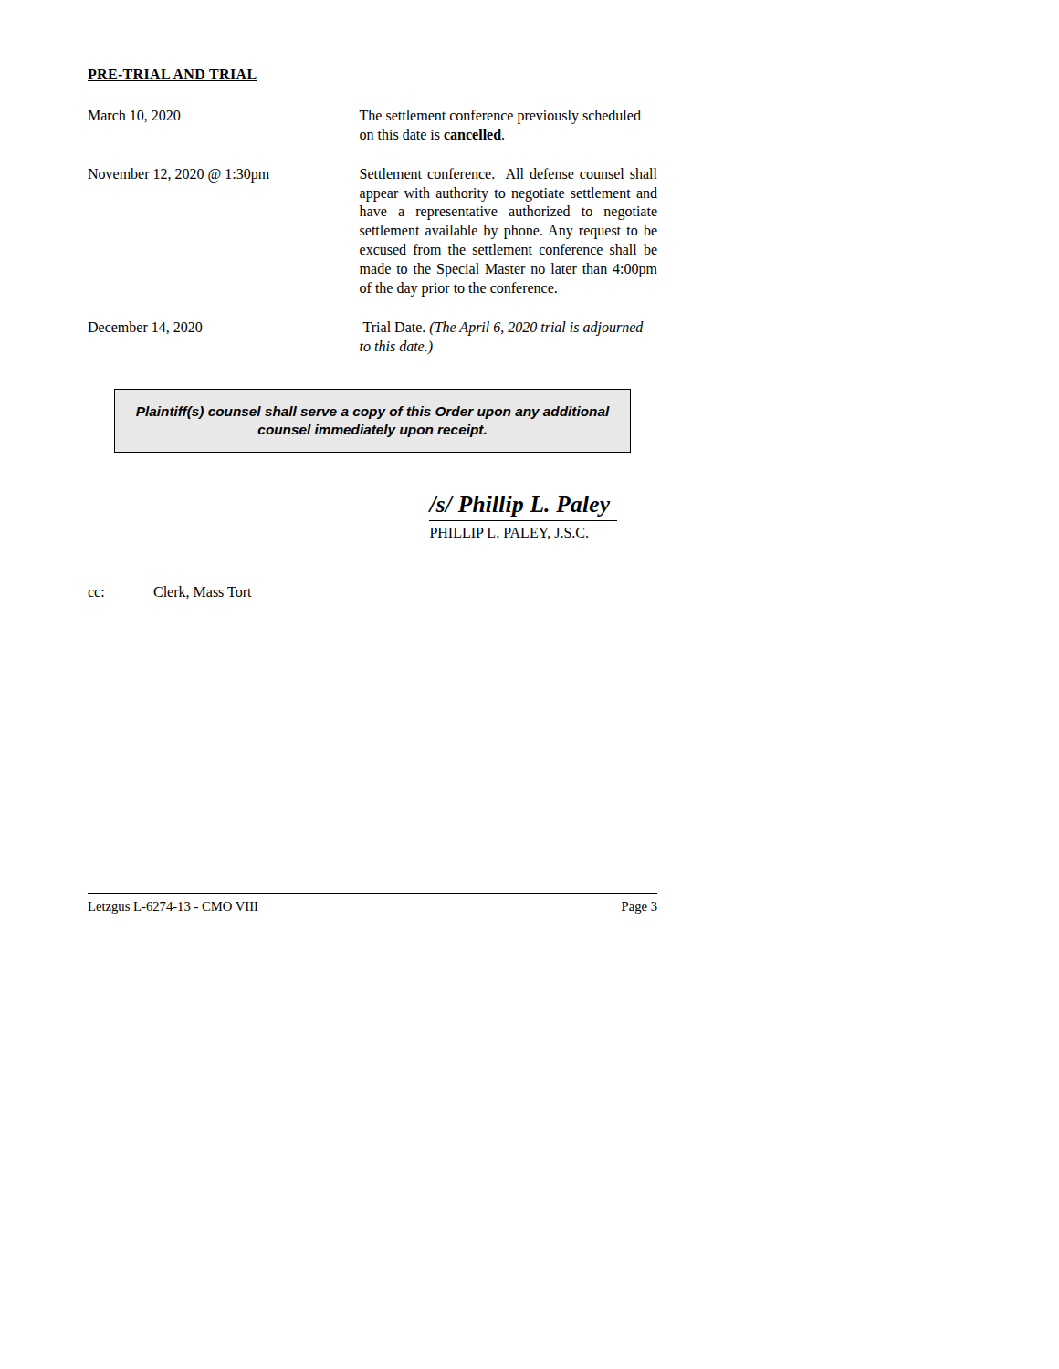PRE-TRIAL AND TRIAL
March 10, 2020
The settlement conference previously scheduled on this date is cancelled.
November 12, 2020 @ 1:30pm
Settlement conference. All defense counsel shall appear with authority to negotiate settlement and have a representative authorized to negotiate settlement available by phone. Any request to be excused from the settlement conference shall be made to the Special Master no later than 4:00pm of the day prior to the conference.
December 14, 2020
Trial Date. (The April 6, 2020 trial is adjourned to this date.)
Plaintiff(s) counsel shall serve a copy of this Order upon any additional counsel immediately upon receipt.
/s/ Phillip L. Paley
PHILLIP L. PALEY, J.S.C.
cc:
Clerk, Mass Tort
Letzgus L-6274-13 - CMO VIII Page 3